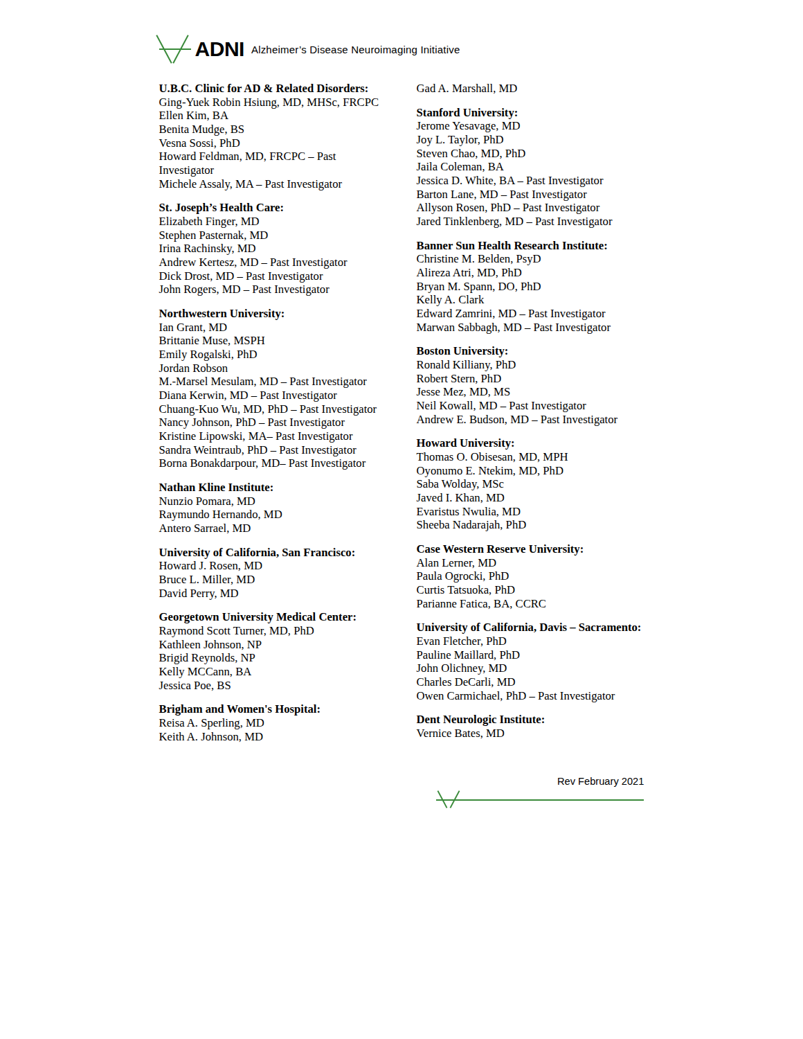ADNI Alzheimer’s Disease Neuroimaging Initiative
U.B.C. Clinic for AD & Related Disorders:
Ging-Yuek Robin Hsiung, MD, MHSc, FRCPC
Ellen Kim, BA
Benita Mudge, BS
Vesna Sossi, PhD
Howard Feldman, MD, FRCPC – Past Investigator
Michele Assaly, MA – Past Investigator
St. Joseph’s Health Care:
Elizabeth Finger, MD
Stephen Pasternak, MD
Irina Rachinsky, MD
Andrew Kertesz, MD – Past Investigator
Dick Drost, MD – Past Investigator
John Rogers, MD – Past Investigator
Northwestern University:
Ian Grant, MD
Brittanie Muse, MSPH
Emily Rogalski, PhD
Jordan Robson
M.-Marsel Mesulam, MD – Past Investigator
Diana Kerwin, MD – Past Investigator
Chuang-Kuo Wu, MD, PhD – Past Investigator
Nancy Johnson, PhD – Past Investigator
Kristine Lipowski, MA– Past Investigator
Sandra Weintraub, PhD – Past Investigator
Borna Bonakdarpour, MD– Past Investigator
Nathan Kline Institute:
Nunzio Pomara, MD
Raymundo Hernando, MD
Antero Sarrael, MD
University of California, San Francisco:
Howard J. Rosen, MD
Bruce L. Miller, MD
David Perry, MD
Georgetown University Medical Center:
Raymond Scott Turner, MD, PhD
Kathleen Johnson, NP
Brigid Reynolds, NP
Kelly MCCann, BA
Jessica Poe, BS
Brigham and Women's Hospital:
Reisa A. Sperling, MD
Keith A. Johnson, MD
Gad A. Marshall, MD
Stanford University:
Jerome Yesavage, MD
Joy L. Taylor, PhD
Steven Chao, MD, PhD
Jaila Coleman, BA
Jessica D. White, BA – Past Investigator
Barton Lane, MD – Past Investigator
Allyson Rosen, PhD – Past Investigator
Jared Tinklenberg, MD – Past Investigator
Banner Sun Health Research Institute:
Christine M. Belden, PsyD
Alireza Atri, MD, PhD
Bryan M. Spann, DO, PhD
Kelly A. Clark
Edward Zamrini, MD – Past Investigator
Marwan Sabbagh, MD – Past Investigator
Boston University:
Ronald Killiany, PhD
Robert Stern, PhD
Jesse Mez, MD, MS
Neil Kowall, MD – Past Investigator
Andrew E. Budson, MD – Past Investigator
Howard University:
Thomas O. Obisesan, MD, MPH
Oyonumo E. Ntekim, MD, PhD
Saba Wolday, MSc
Javed I. Khan, MD
Evaristus Nwulia, MD
Sheeba Nadarajah, PhD
Case Western Reserve University:
Alan Lerner, MD
Paula Ogrocki, PhD
Curtis Tatsuoka, PhD
Parianne Fatica, BA, CCRC
University of California, Davis – Sacramento:
Evan Fletcher, PhD
Pauline Maillard, PhD
John Olichney, MD
Charles DeCarli, MD
Owen Carmichael, PhD – Past Investigator
Dent Neurologic Institute:
Vernice Bates, MD
Rev February 2021